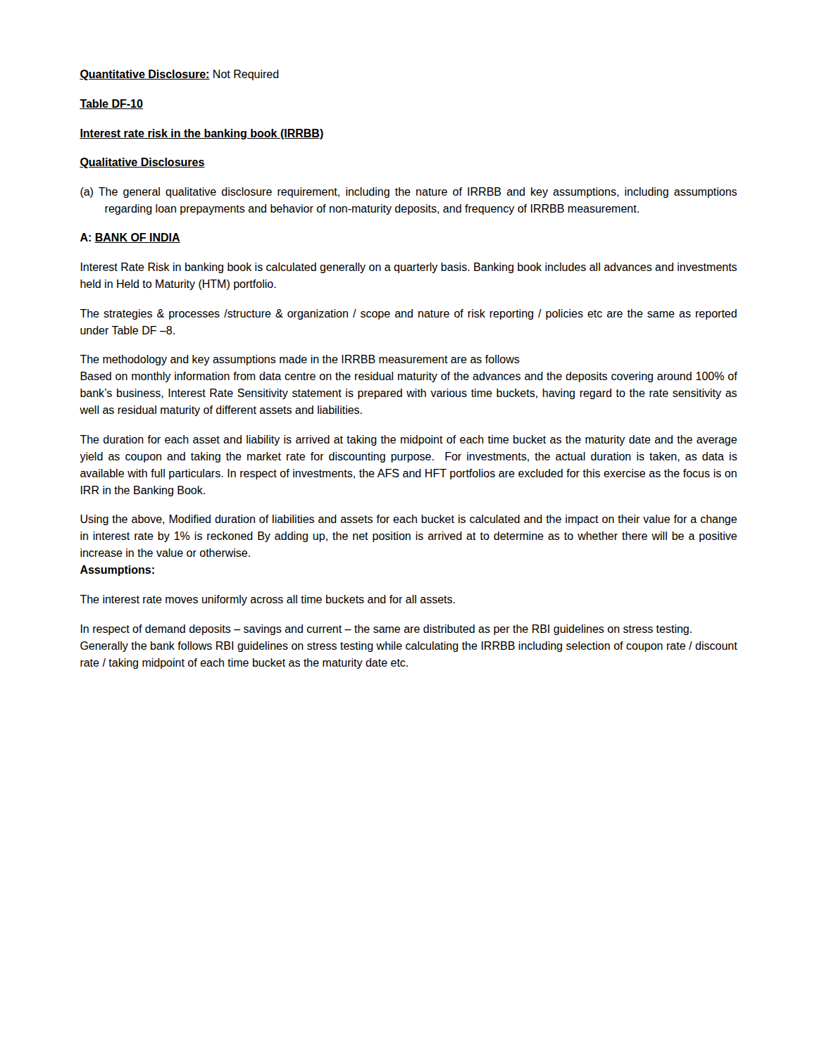Quantitative Disclosure: Not Required
Table DF-10
Interest rate risk in the banking book (IRRBB)
Qualitative Disclosures
(a) The general qualitative disclosure requirement, including the nature of IRRBB and key assumptions, including assumptions regarding loan prepayments and behavior of non-maturity deposits, and frequency of IRRBB measurement.
A: BANK OF INDIA
Interest Rate Risk in banking book is calculated generally on a quarterly basis. Banking book includes all advances and investments held in Held to Maturity (HTM) portfolio.
The strategies & processes /structure & organization / scope and nature of risk reporting / policies etc are the same as reported under Table DF –8.
The methodology and key assumptions made in the IRRBB measurement are as follows
Based on monthly information from data centre on the residual maturity of the advances and the deposits covering around 100% of bank’s business, Interest Rate Sensitivity statement is prepared with various time buckets, having regard to the rate sensitivity as well as residual maturity of different assets and liabilities.
The duration for each asset and liability is arrived at taking the midpoint of each time bucket as the maturity date and the average yield as coupon and taking the market rate for discounting purpose. For investments, the actual duration is taken, as data is available with full particulars. In respect of investments, the AFS and HFT portfolios are excluded for this exercise as the focus is on IRR in the Banking Book.
Using the above, Modified duration of liabilities and assets for each bucket is calculated and the impact on their value for a change in interest rate by 1% is reckoned By adding up, the net position is arrived at to determine as to whether there will be a positive increase in the value or otherwise.
Assumptions:
The interest rate moves uniformly across all time buckets and for all assets.
In respect of demand deposits – savings and current – the same are distributed as per the RBI guidelines on stress testing.
Generally the bank follows RBI guidelines on stress testing while calculating the IRRBB including selection of coupon rate / discount rate / taking midpoint of each time bucket as the maturity date etc.